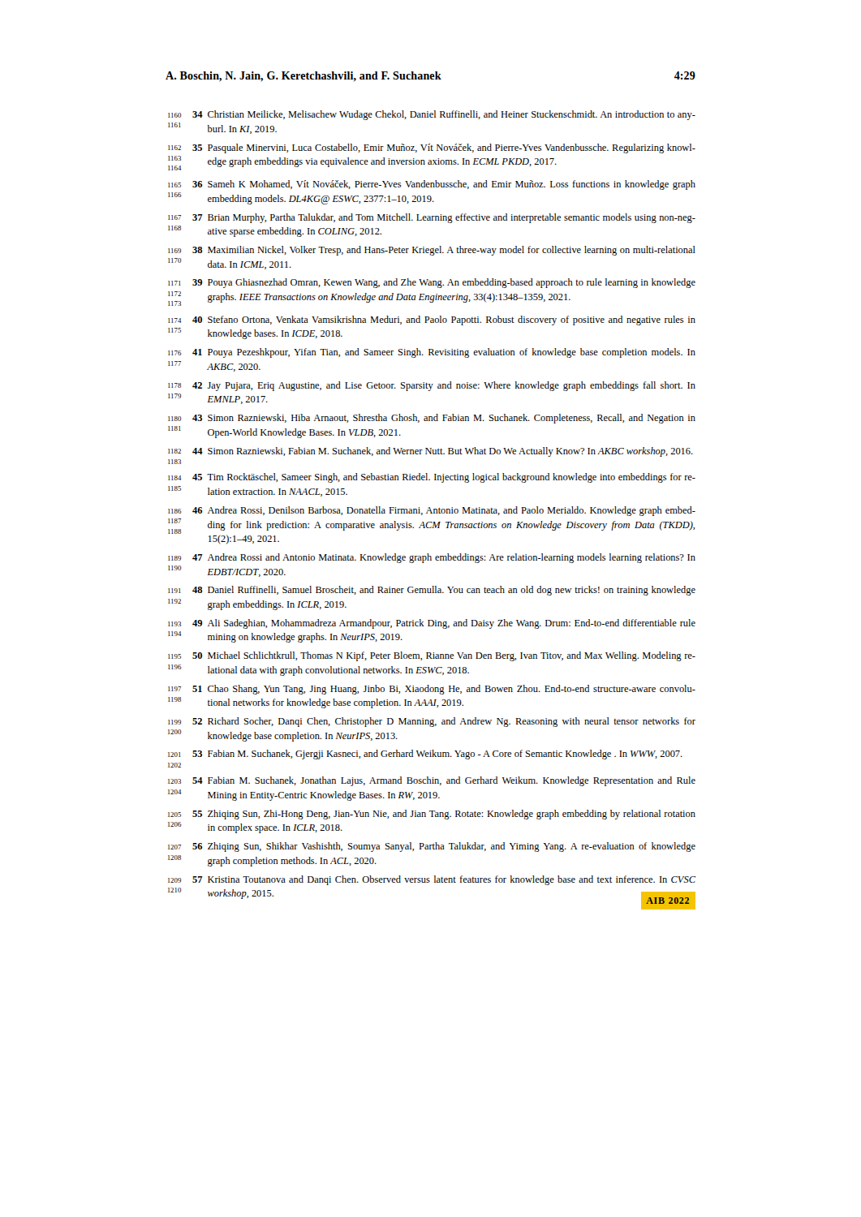A. Boschin, N. Jain, G. Keretchashvili, and F. Suchanek 4:29
1160
1161 34 Christian Meilicke, Melisachew Wudage Chekol, Daniel Ruffinelli, and Heiner Stuckenschmidt. An introduction to anyburl. In KI, 2019.
1162
1163
1164 35 Pasquale Minervini, Luca Costabello, Emir Muñoz, Vít Nováček, and Pierre-Yves Vandenbussche. Regularizing knowledge graph embeddings via equivalence and inversion axioms. In ECML PKDD, 2017.
1165
1166 36 Sameh K Mohamed, Vít Nováček, Pierre-Yves Vandenbussche, and Emir Muñoz. Loss functions in knowledge graph embedding models. DL4KG@ ESWC, 2377:1–10, 2019.
1167
1168 37 Brian Murphy, Partha Talukdar, and Tom Mitchell. Learning effective and interpretable semantic models using non-negative sparse embedding. In COLING, 2012.
1169
1170 38 Maximilian Nickel, Volker Tresp, and Hans-Peter Kriegel. A three-way model for collective learning on multi-relational data. In ICML, 2011.
1171
1172
1173 39 Pouya Ghiasnezhad Omran, Kewen Wang, and Zhe Wang. An embedding-based approach to rule learning in knowledge graphs. IEEE Transactions on Knowledge and Data Engineering, 33(4):1348–1359, 2021.
1174
1175 40 Stefano Ortona, Venkata Vamsikrishna Meduri, and Paolo Papotti. Robust discovery of positive and negative rules in knowledge bases. In ICDE, 2018.
1176
1177 41 Pouya Pezeshkpour, Yifan Tian, and Sameer Singh. Revisiting evaluation of knowledge base completion models. In AKBC, 2020.
1178
1179 42 Jay Pujara, Eriq Augustine, and Lise Getoor. Sparsity and noise: Where knowledge graph embeddings fall short. In EMNLP, 2017.
1180
1181 43 Simon Razniewski, Hiba Arnaout, Shrestha Ghosh, and Fabian M. Suchanek. Completeness, Recall, and Negation in Open-World Knowledge Bases. In VLDB, 2021.
1182
1183 44 Simon Razniewski, Fabian M. Suchanek, and Werner Nutt. But What Do We Actually Know? In AKBC workshop, 2016.
1184
1185 45 Tim Rocktäschel, Sameer Singh, and Sebastian Riedel. Injecting logical background knowledge into embeddings for relation extraction. In NAACL, 2015.
1186
1187
1188 46 Andrea Rossi, Denilson Barbosa, Donatella Firmani, Antonio Matinata, and Paolo Merialdo. Knowledge graph embedding for link prediction: A comparative analysis. ACM Transactions on Knowledge Discovery from Data (TKDD), 15(2):1–49, 2021.
1189
1190 47 Andrea Rossi and Antonio Matinata. Knowledge graph embeddings: Are relation-learning models learning relations? In EDBT/ICDT, 2020.
1191
1192 48 Daniel Ruffinelli, Samuel Broscheit, and Rainer Gemulla. You can teach an old dog new tricks! on training knowledge graph embeddings. In ICLR, 2019.
1193
1194 49 Ali Sadeghian, Mohammadreza Armandpour, Patrick Ding, and Daisy Zhe Wang. Drum: End-to-end differentiable rule mining on knowledge graphs. In NeurIPS, 2019.
1195
1196 50 Michael Schlichtkrull, Thomas N Kipf, Peter Bloem, Rianne Van Den Berg, Ivan Titov, and Max Welling. Modeling relational data with graph convolutional networks. In ESWC, 2018.
1197
1198 51 Chao Shang, Yun Tang, Jing Huang, Jinbo Bi, Xiaodong He, and Bowen Zhou. End-to-end structure-aware convolutional networks for knowledge base completion. In AAAI, 2019.
1199
1200 52 Richard Socher, Danqi Chen, Christopher D Manning, and Andrew Ng. Reasoning with neural tensor networks for knowledge base completion. In NeurIPS, 2013.
1201
1202 53 Fabian M. Suchanek, Gjergji Kasneci, and Gerhard Weikum. Yago - A Core of Semantic Knowledge . In WWW, 2007.
1203
1204 54 Fabian M. Suchanek, Jonathan Lajus, Armand Boschin, and Gerhard Weikum. Knowledge Representation and Rule Mining in Entity-Centric Knowledge Bases. In RW, 2019.
1205
1206 55 Zhiqing Sun, Zhi-Hong Deng, Jian-Yun Nie, and Jian Tang. Rotate: Knowledge graph embedding by relational rotation in complex space. In ICLR, 2018.
1207
1208 56 Zhiqing Sun, Shikhar Vashishth, Soumya Sanyal, Partha Talukdar, and Yiming Yang. A re-evaluation of knowledge graph completion methods. In ACL, 2020.
1209
1210 57 Kristina Toutanova and Danqi Chen. Observed versus latent features for knowledge base and text inference. In CVSC workshop, 2015.
AIB 2022